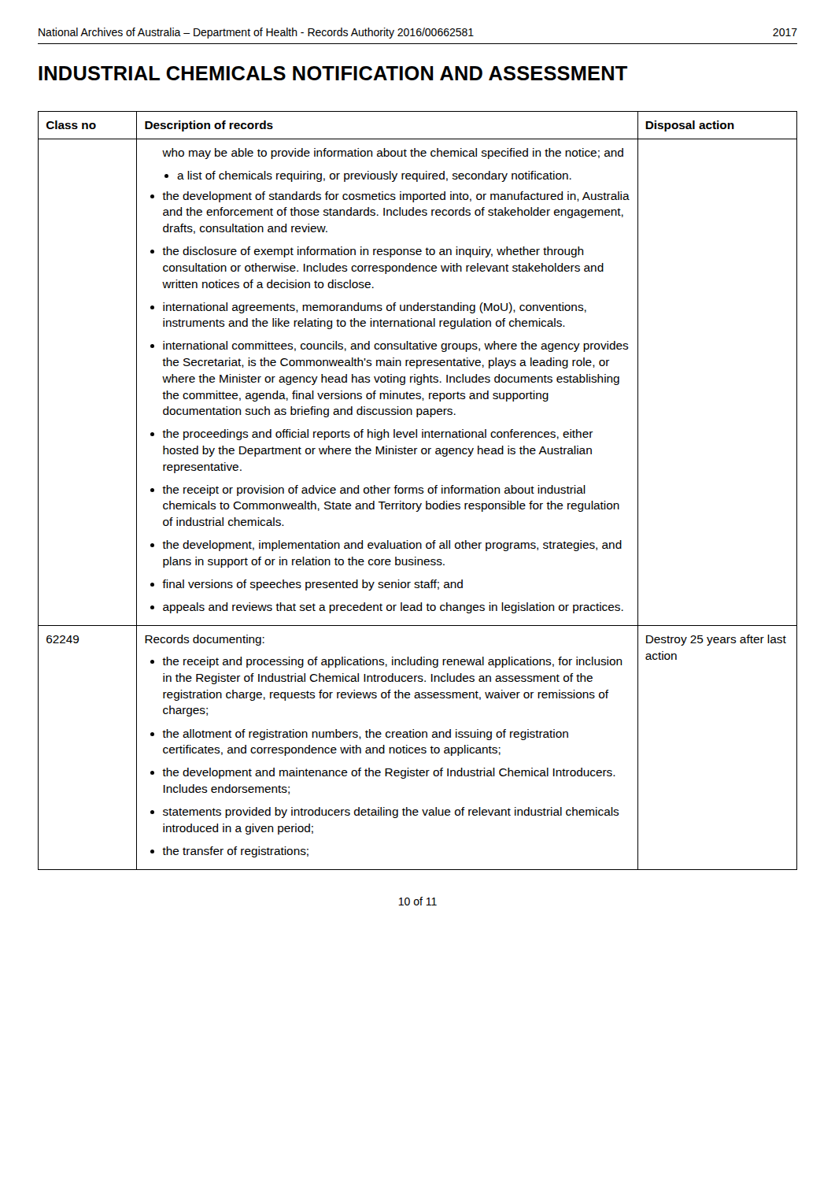National Archives of Australia – Department of Health - Records Authority 2016/00662581 2017
INDUSTRIAL CHEMICALS NOTIFICATION AND ASSESSMENT
| Class no | Description of records | Disposal action |
| --- | --- | --- |
| | who may be able to provide information about the chemical specified in the notice; and a list of chemicals requiring, or previously required, secondary notification. the development of standards for cosmetics imported into, or manufactured in, Australia and the enforcement of those standards. Includes records of stakeholder engagement, drafts, consultation and review. the disclosure of exempt information in response to an inquiry, whether through consultation or otherwise. Includes correspondence with relevant stakeholders and written notices of a decision to disclose. international agreements, memorandums of understanding (MoU), conventions, instruments and the like relating to the international regulation of chemicals. international committees, councils, and consultative groups, where the agency provides the Secretariat, is the Commonwealth's main representative, plays a leading role, or where the Minister or agency head has voting rights. Includes documents establishing the committee, agenda, final versions of minutes, reports and supporting documentation such as briefing and discussion papers. the proceedings and official reports of high level international conferences, either hosted by the Department or where the Minister or agency head is the Australian representative. the receipt or provision of advice and other forms of information about industrial chemicals to Commonwealth, State and Territory bodies responsible for the regulation of industrial chemicals. the development, implementation and evaluation of all other programs, strategies, and plans in support of or in relation to the core business. final versions of speeches presented by senior staff; and appeals and reviews that set a precedent or lead to changes in legislation or practices. | |
| 62249 | Records documenting: the receipt and processing of applications, including renewal applications, for inclusion in the Register of Industrial Chemical Introducers. Includes an assessment of the registration charge, requests for reviews of the assessment, waiver or remissions of charges; the allotment of registration numbers, the creation and issuing of registration certificates, and correspondence with and notices to applicants; the development and maintenance of the Register of Industrial Chemical Introducers. Includes endorsements; statements provided by introducers detailing the value of relevant industrial chemicals introduced in a given period; the transfer of registrations; | Destroy 25 years after last action |
10 of 11